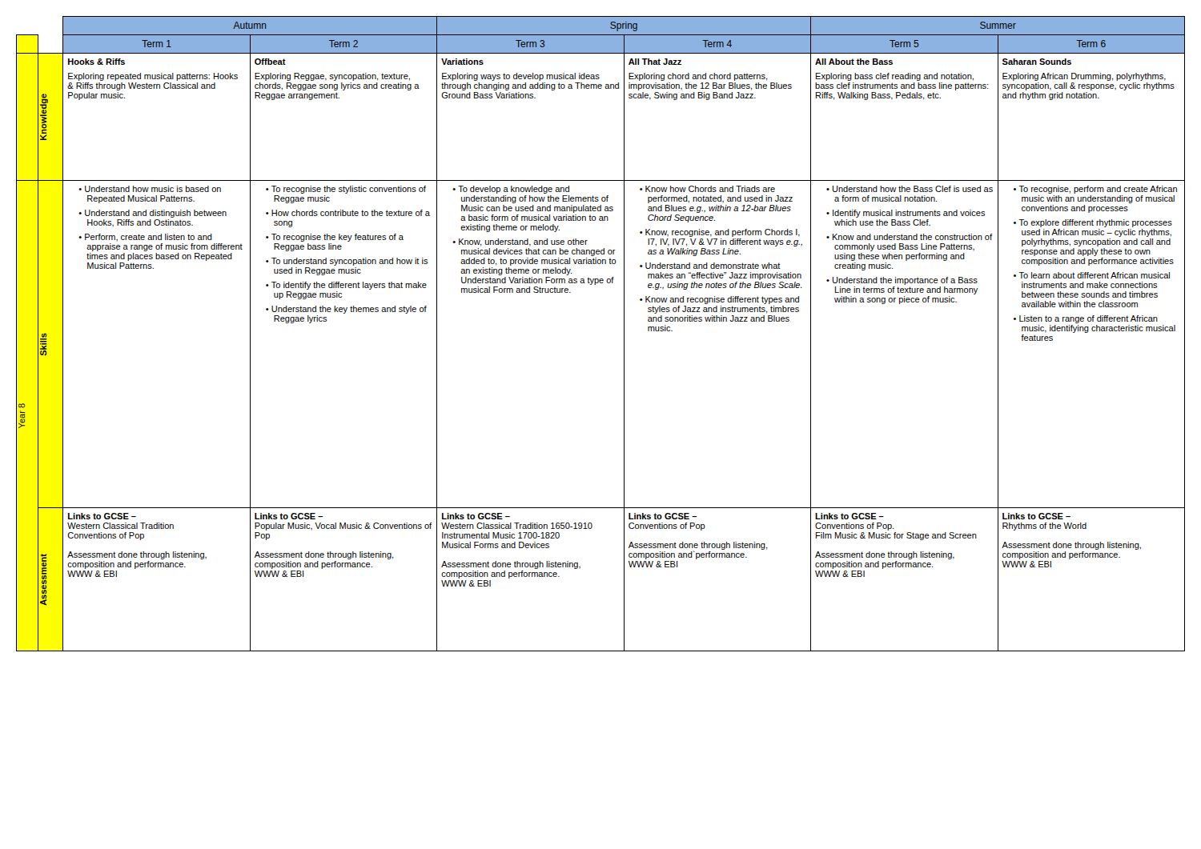| | | Autumn | Spring | Summer |
| | | Term 1 | Term 2 | Term 3 | Term 4 | Term 5 | Term 6 |
| | Knowledge | Hooks & Riffs Exploring repeated musical patterns: Hooks & Riffs through Western Classical and Popular music. | Offbeat Exploring Reggae, syncopation, texture, chords, Reggae song lyrics and creating a Reggae arrangement. | Variations Exploring ways to develop musical ideas through changing and adding to a Theme and Ground Bass Variations. | All That Jazz Exploring chord and chord patterns, improvisation, the 12 Bar Blues, the Blues scale, Swing and Big Band Jazz. | All About the Bass Exploring bass clef reading and notation, bass clef instruments and bass line patterns: Riffs, Walking Bass, Pedals, etc. | Saharan Sounds Exploring African Drumming, polyrhythms, syncopation, call & response, cyclic rhythms and rhythm grid notation. |
| Year 8 | Skills | Understand how music is based on Repeated Musical Patterns. Understand and distinguish between Hooks, Riffs and Ostinatos. Perform, create and listen to and appraise a range of music from different times and places based on Repeated Musical Patterns. | To recognise the stylistic conventions of Reggae music How chords contribute to the texture of a song To recognise the key features of a Reggae bass line To understand syncopation and how it is used in Reggae music To identify the different layers that make up Reggae music Understand the key themes and style of Reggae lyrics | To develop a knowledge and understanding of how the Elements of Music can be used and manipulated as a basic form of musical variation to an existing theme or melody. Know, understand, and use other musical devices that can be changed or added to, to provide musical variation to an existing theme or melody. Understand Variation Form as a type of musical Form and Structure. | Know how Chords and Triads are performed, notated, and used in Jazz and Blues e.g., within a 12-bar Blues Chord Sequence. Know, recognise, and perform Chords I, I7, IV, IV7, V & V7 in different ways e.g., as a Walking Bass Line . Understand and demonstrate what makes an “effective” Jazz improvisation e.g., using the notes of the Blues Scale. Know and recognise different types and styles of Jazz and instruments, timbres and sonorities within Jazz and Blues music. | Understand how the Bass Clef is used as a form of musical notation. Identify musical instruments and voices which use the Bass Clef. Know and understand the construction of commonly used Bass Line Patterns, using these when performing and creating music. Understand the importance of a Bass Line in terms of texture and harmony within a song or piece of music. | To recognise, perform and create African music with an understanding of musical conventions and processes To explore different rhythmic processes used in African music – cyclic rhythms, polyrhythms, syncopation and call and response and apply these to own composition and performance activities To learn about different African musical instruments and make connections between these sounds and timbres available within the classroom Listen to a range of different African music, identifying characteristic musical features |
| Assessment | Links to GCSE – Western Classical Tradition Conventions of Pop Assessment done through listening, composition and performance. WWW & EBI | Links to GCSE – Popular Music, Vocal Music & Conventions of Pop Assessment done through listening, composition and performance. WWW & EBI | Links to GCSE – Western Classical Tradition 1650-1910 Instrumental Music 1700-1820 Musical Forms and Devices Assessment done through listening, composition and performance. WWW & EBI | Links to GCSE – Conventions of Pop Assessment done through listening, composition and`performance. WWW & EBI | Links to GCSE – Conventions of Pop. Film Music & Music for Stage and Screen Assessment done through listening, composition and performance. WWW & EBI | Links to GCSE – Rhythms of the World Assessment done through listening, composition and performance. WWW & EBI |